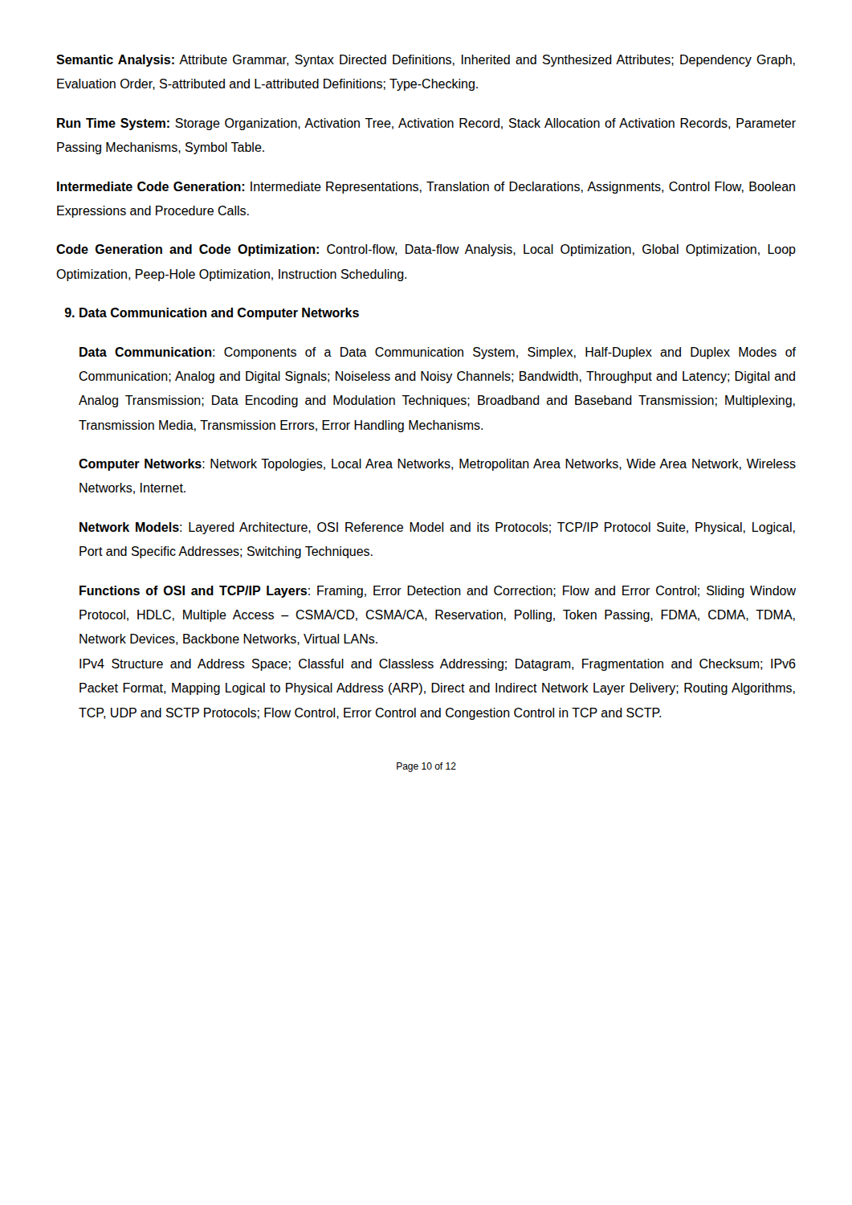Semantic Analysis: Attribute Grammar, Syntax Directed Definitions, Inherited and Synthesized Attributes; Dependency Graph, Evaluation Order, S-attributed and L-attributed Definitions; Type-Checking.
Run Time System: Storage Organization, Activation Tree, Activation Record, Stack Allocation of Activation Records, Parameter Passing Mechanisms, Symbol Table.
Intermediate Code Generation: Intermediate Representations, Translation of Declarations, Assignments, Control Flow, Boolean Expressions and Procedure Calls.
Code Generation and Code Optimization: Control-flow, Data-flow Analysis, Local Optimization, Global Optimization, Loop Optimization, Peep-Hole Optimization, Instruction Scheduling.
Data Communication and Computer Networks
Data Communication: Components of a Data Communication System, Simplex, Half-Duplex and Duplex Modes of Communication; Analog and Digital Signals; Noiseless and Noisy Channels; Bandwidth, Throughput and Latency; Digital and Analog Transmission; Data Encoding and Modulation Techniques; Broadband and Baseband Transmission; Multiplexing, Transmission Media, Transmission Errors, Error Handling Mechanisms.
Computer Networks: Network Topologies, Local Area Networks, Metropolitan Area Networks, Wide Area Network, Wireless Networks, Internet.
Network Models: Layered Architecture, OSI Reference Model and its Protocols; TCP/IP Protocol Suite, Physical, Logical, Port and Specific Addresses; Switching Techniques.
Functions of OSI and TCP/IP Layers: Framing, Error Detection and Correction; Flow and Error Control; Sliding Window Protocol, HDLC, Multiple Access – CSMA/CD, CSMA/CA, Reservation, Polling, Token Passing, FDMA, CDMA, TDMA, Network Devices, Backbone Networks, Virtual LANs.
IPv4 Structure and Address Space; Classful and Classless Addressing; Datagram, Fragmentation and Checksum; IPv6 Packet Format, Mapping Logical to Physical Address (ARP), Direct and Indirect Network Layer Delivery; Routing Algorithms, TCP, UDP and SCTP Protocols; Flow Control, Error Control and Congestion Control in TCP and SCTP.
Page 10 of 12